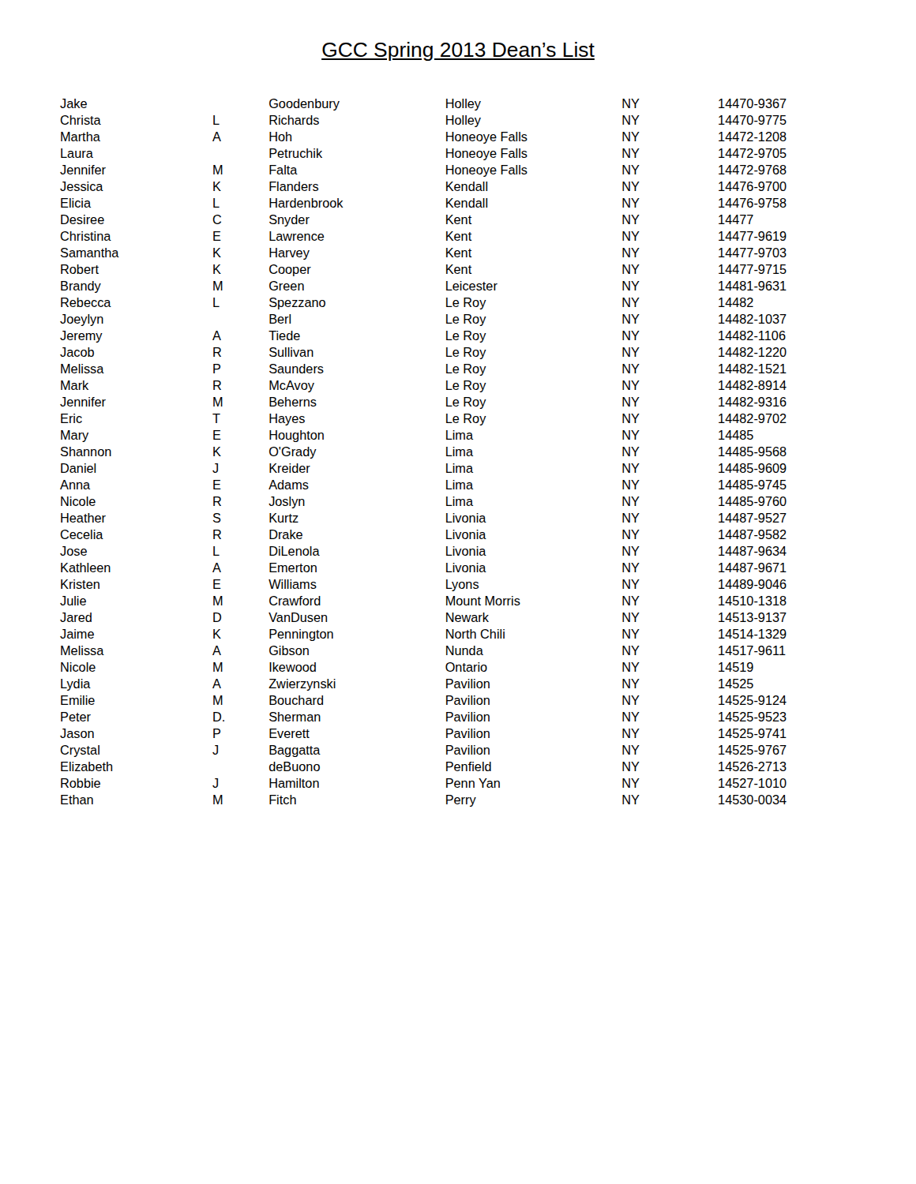GCC Spring 2013 Dean’s List
| Jake | | Goodenbury | Holley | NY | 14470-9367 |
| Christa | L | Richards | Holley | NY | 14470-9775 |
| Martha | A | Hoh | Honeoye Falls | NY | 14472-1208 |
| Laura | | Petruchik | Honeoye Falls | NY | 14472-9705 |
| Jennifer | M | Falta | Honeoye Falls | NY | 14472-9768 |
| Jessica | K | Flanders | Kendall | NY | 14476-9700 |
| Elicia | L | Hardenbrook | Kendall | NY | 14476-9758 |
| Desiree | C | Snyder | Kent | NY | 14477 |
| Christina | E | Lawrence | Kent | NY | 14477-9619 |
| Samantha | K | Harvey | Kent | NY | 14477-9703 |
| Robert | K | Cooper | Kent | NY | 14477-9715 |
| Brandy | M | Green | Leicester | NY | 14481-9631 |
| Rebecca | L | Spezzano | Le Roy | NY | 14482 |
| Joeylyn | | Berl | Le Roy | NY | 14482-1037 |
| Jeremy | A | Tiede | Le Roy | NY | 14482-1106 |
| Jacob | R | Sullivan | Le Roy | NY | 14482-1220 |
| Melissa | P | Saunders | Le Roy | NY | 14482-1521 |
| Mark | R | McAvoy | Le Roy | NY | 14482-8914 |
| Jennifer | M | Beherns | Le Roy | NY | 14482-9316 |
| Eric | T | Hayes | Le Roy | NY | 14482-9702 |
| Mary | E | Houghton | Lima | NY | 14485 |
| Shannon | K | O'Grady | Lima | NY | 14485-9568 |
| Daniel | J | Kreider | Lima | NY | 14485-9609 |
| Anna | E | Adams | Lima | NY | 14485-9745 |
| Nicole | R | Joslyn | Lima | NY | 14485-9760 |
| Heather | S | Kurtz | Livonia | NY | 14487-9527 |
| Cecelia | R | Drake | Livonia | NY | 14487-9582 |
| Jose | L | DiLenola | Livonia | NY | 14487-9634 |
| Kathleen | A | Emerton | Livonia | NY | 14487-9671 |
| Kristen | E | Williams | Lyons | NY | 14489-9046 |
| Julie | M | Crawford | Mount Morris | NY | 14510-1318 |
| Jared | D | VanDusen | Newark | NY | 14513-9137 |
| Jaime | K | Pennington | North Chili | NY | 14514-1329 |
| Melissa | A | Gibson | Nunda | NY | 14517-9611 |
| Nicole | M | Ikewood | Ontario | NY | 14519 |
| Lydia | A | Zwierzynski | Pavilion | NY | 14525 |
| Emilie | M | Bouchard | Pavilion | NY | 14525-9124 |
| Peter | D. | Sherman | Pavilion | NY | 14525-9523 |
| Jason | P | Everett | Pavilion | NY | 14525-9741 |
| Crystal | J | Baggatta | Pavilion | NY | 14525-9767 |
| Elizabeth | | deBuono | Penfield | NY | 14526-2713 |
| Robbie | J | Hamilton | Penn Yan | NY | 14527-1010 |
| Ethan | M | Fitch | Perry | NY | 14530-0034 |